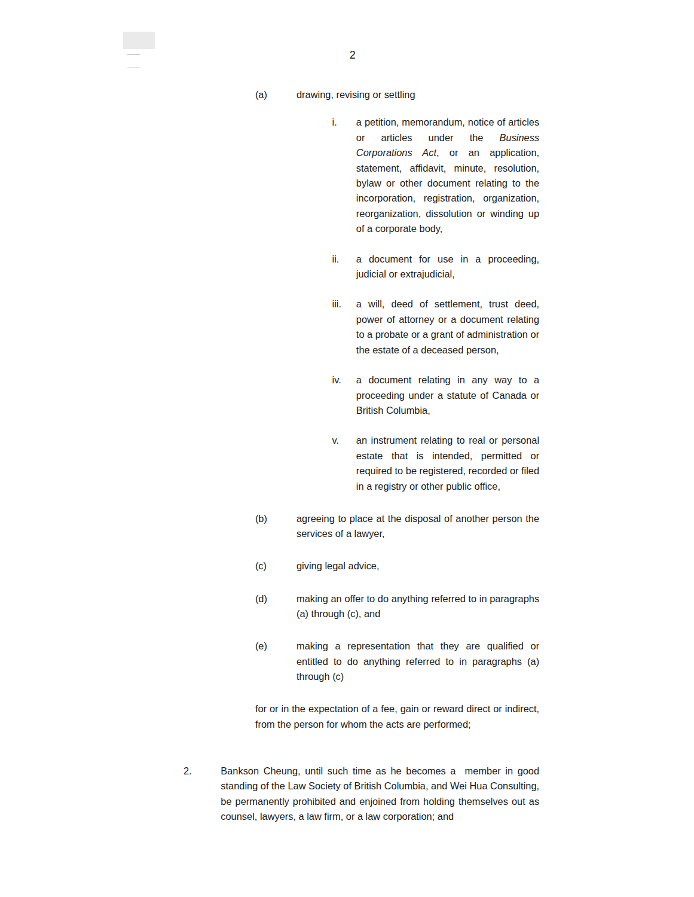2
(a) drawing, revising or settling
i. a petition, memorandum, notice of articles or articles under the Business Corporations Act, or an application, statement, affidavit, minute, resolution, bylaw or other document relating to the incorporation, registration, organization, reorganization, dissolution or winding up of a corporate body,
ii. a document for use in a proceeding, judicial or extrajudicial,
iii. a will, deed of settlement, trust deed, power of attorney or a document relating to a probate or a grant of administration or the estate of a deceased person,
iv. a document relating in any way to a proceeding under a statute of Canada or British Columbia,
v. an instrument relating to real or personal estate that is intended, permitted or required to be registered, recorded or filed in a registry or other public office,
(b) agreeing to place at the disposal of another person the services of a lawyer,
(c) giving legal advice,
(d) making an offer to do anything referred to in paragraphs (a) through (c), and
(e) making a representation that they are qualified or entitled to do anything referred to in paragraphs (a) through (c)
for or in the expectation of a fee, gain or reward direct or indirect, from the person for whom the acts are performed;
2.
Bankson Cheung, until such time as he becomes a member in good standing of the Law Society of British Columbia, and Wei Hua Consulting, be permanently prohibited and enjoined from holding themselves out as counsel, lawyers, a law firm, or a law corporation; and